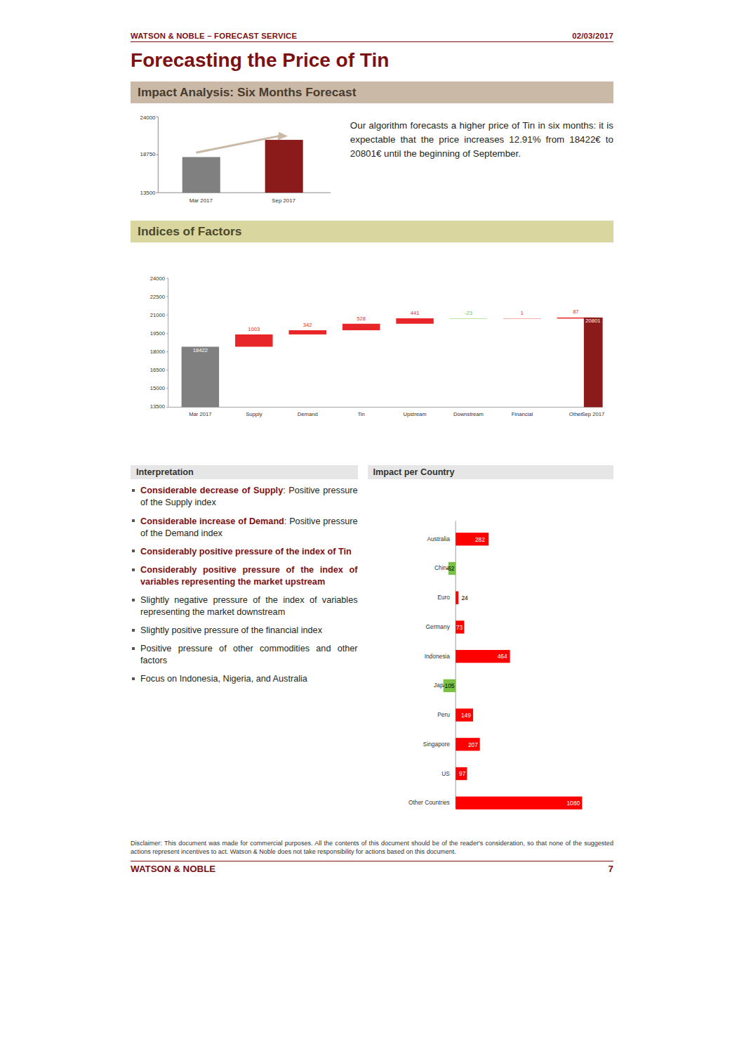Watson & Noble – Forecast Service
02/03/2017
Forecasting the Price of Tin
Impact Analysis: Six Months Forecast
24000 18750 13500 Mar 2017 Sep 2017
Our algorithm forecasts a higher price of Tin in six months: it is expectable that the price increases 12.91% from 18422€ to 20801€ until the beginning of September.
Indices of Factors
24000 22500 21000 19500 18000 16500 15000 13500 18422 1003 342 528 441 -23 1 87 20801 Mar 2017 Supply Demand Tin Upstream Downstream Financial Other Sep 2017
Interpretation
Considerable decrease of Supply: Positive pressure of the Supply index
Considerable increase of Demand: Positive pressure of the Demand index
Considerably positive pressure of the index of Tin
Considerably positive pressure of the index of variables representing the market upstream
Slightly negative pressure of the index of variables representing the market downstream
Slightly positive pressure of the financial index
Positive pressure of other commodities and other factors
Focus on Indonesia, Nigeria, and Australia
Impact per Country
Australia 282 China -62 Euro 24 Germany 73 Indonesia 464 Japan -105 Peru 149 Singapore 207 US 97 Other Countries 1080
Disclaimer: This document was made for commercial purposes. All the contents of this document should be of the reader's consideration, so that none of the suggested actions represent incentives to act. Watson & Noble does not take responsibility for actions based on this document.
WATSON & NOBLE
7